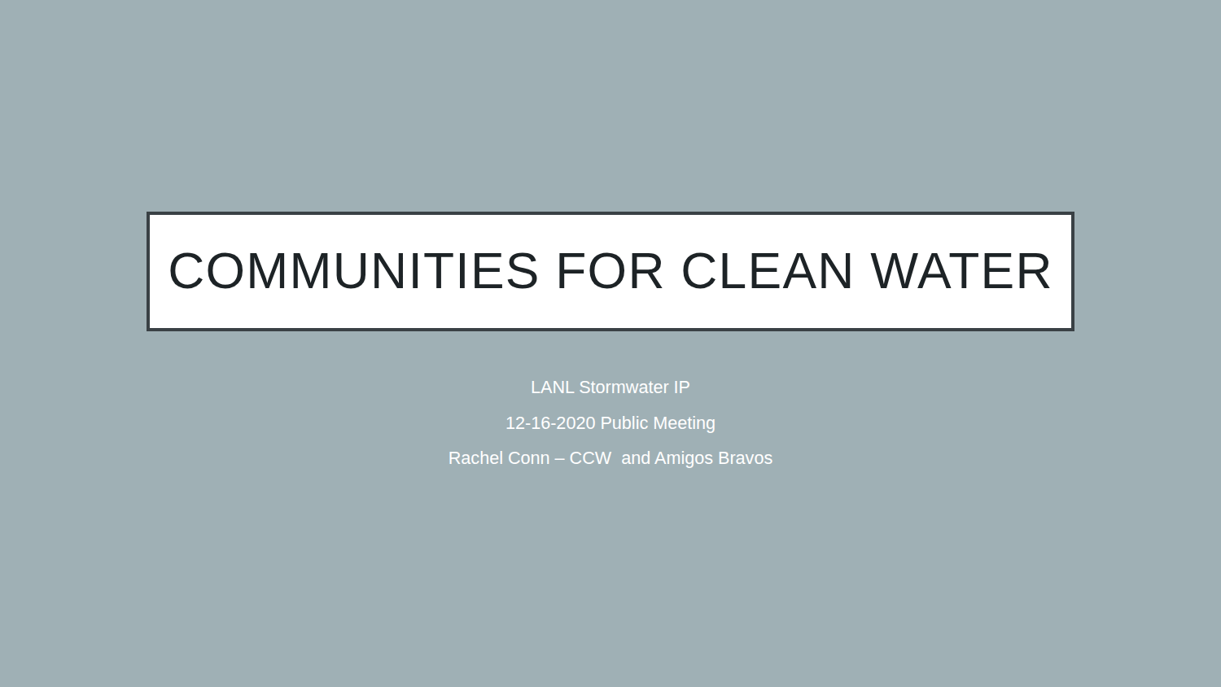Communities for Clean Water
LANL Stormwater IP
12-16-2020 Public Meeting
Rachel Conn – CCW and Amigos Bravos